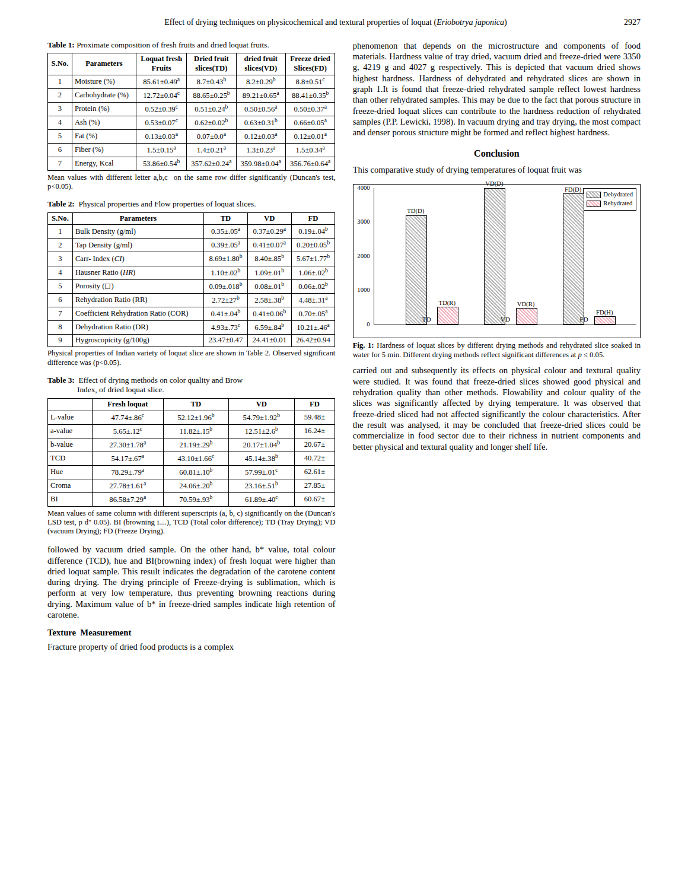2927 Effect of drying techniques on physicochemical and textural properties of loquat (Eriobotrya japonica)
Table 1: Proximate composition of fresh fruits and dried loquat fruits.
| S.No. | Parameters | Loquat fresh Fruits | Dried fruit slices(TD) | dried fruit slices(VD) | Freeze dried Slices(FD) |
| --- | --- | --- | --- | --- | --- |
| 1 | Moisture (%) | 85.61±0.49 a | 8.7±0.43 b | 8.2±0.29 b | 8.8±0.51 c |
| 2 | Carbohydrate (%) | 12.72±0.04 c | 88.65±0.25 b | 89.21±0.65 a | 88.41±0.35 b |
| 3 | Protein (%) | 0.52±0.39 c | 0.51±0.24 b | 0.50±0.56 a | 0.50±0.37 a |
| 4 | Ash (%) | 0.53±0.07 c | 0.62±0.02 b | 0.63±0.31 b | 0.66±0.05 a |
| 5 | Fat (%) | 0.13±0.03 a | 0.07±0.0 a | 0.12±0.03 a | 0.12±0.01 a |
| 6 | Fiber (%) | 1.5±0.15 a | 1.4±0.21 a | 1.3±0.23 a | 1.5±0.34 a |
| 7 | Energy, Kcal | 53.86±0.54 b | 357.62±0.24 a | 359.98±0.04 a | 356.76±0.64 a |
Mean values with different letter a,b,c on the same row differ significantly (Duncan's test, p<0.05).
Table 2: Physical properties and Flow properties of loquat slices.
| S.No. | Parameters | TD | VD | FD |
| --- | --- | --- | --- | --- |
| 1 | Bulk Density (g/ml) | 0.35±.05 a | 0.37±0.29 a | 0.19±.04 b |
| 2 | Tap Density (g/ml) | 0.39±.05 a | 0.41±0.07 a | 0.20±0.05 b |
| 3 | Carr- Index ( CI ) | 8.69±1.80 b | 8.40±.85 b | 5.67±1.77 b |
| 4 | Hausner Ratio ( HR ) | 1.10±.02 b | 1.09±.01 b | 1.06±.02 b |
| 5 | Porosity (◻) | 0.09±.018 b | 0.08±.01 b | 0.06±.02 b |
| 6 | Rehydration Ratio (RR) | 2.72±27 b | 2.58±.38 b | 4.48±.31 a |
| 7 | Coefficient Rehydration Ratio (COR) | 0.41±.04 b | 0.41±0.06 b | 0.70±.05 a |
| 8 | Dehydration Ratio (DR) | 4.93±.73 c | 6.59±.84 b | 10.21±.46 a |
| 9 | Hygroscopicity (g/100g) | 23.47±0.47 | 24.41±0.01 | 26.42±0.94 |
Physical properties of Indian variety of loquat slice are shown in Table 2. Observed significant difference was (p<0.05).
Table 3: Effect of drying methods on color quality and Brow Index, of dried loquat slice.
| | Fresh loquat | TD | VD | FD |
| --- | --- | --- | --- | --- |
| L-value | 47.74±.86 c | 52.12±1.96 b | 54.79±1.92 b | 59.48± |
| a-value | 5.65±.12 c | 11.82±.15 b | 12.51±2.6 b | 16.24± |
| b-value | 27.30±1.78 a | 21.19±.29 b | 20.17±1.04 b | 20.67± |
| TCD | 54.17±.67 a | 43.10±1.66 c | 45.14±.38 b | 40.72± |
| Hue | 78.29±.79 a | 60.81±.10 b | 57.99±.01 c | 62.61± |
| Croma | 27.78±1.61 a | 24.06±.20 b | 23.16±.51 b | 27.85± |
| BI | 86.58±7.29 a | 70.59±.93 b | 61.89±.40 c | 60.67± |
Mean values of same column with different superscripts (a, b, c) significantly on the (Duncan's LSD test, p d" 0.05). BI (browning i....), TCD (Total color difference); TD (Tray Drying); VD (vacuum Drying); FD (Freeze Drying).
followed by vacuum dried sample. On the other hand, b* value, total colour difference (TCD), hue and BI(browning index) of fresh loquat were higher than dried loquat sample. This result indicates the degradation of the carotene content during drying. The drying principle of Freeze-drying is sublimation, which is perform at very low temperature, thus preventing browning reactions during drying. Maximum value of b* in freeze-dried samples indicate high retention of carotene.
Texture Measurement
Fracture property of dried food products is a complex
phenomenon that depends on the microstructure and components of food materials. Hardness value of tray dried, vacuum dried and freeze-dried were 3350 g, 4219 g and 4027 g respectively. This is depicted that vacuum dried shows highest hardness. Hardness of dehydrated and rehydrated slices are shown in graph 1.It is found that freeze-dried rehydrated sample reflect lowest hardness than other rehydrated samples. This may be due to the fact that porous structure in freeze-dried loquat slices can contribute to the hardness reduction of rehydrated samples (P.P. Lewicki, 1998). In vacuum drying and tray drying, the most compact and denser porous structure might be formed and reflect highest hardness.
Conclusion
This comparative study of drying temperatures of loquat fruit was
Dehydrated
Rehydrated
4000 3000 2000 1000 0
TD(D)
TD(R)
TD
VD(D)
VD(R)
VD
FD(D)
FD(H)
FD
Fig. 1: Hardness of loquat slices by different drying methods and rehydrated slice soaked in water for 5 min. Different drying methods reflect significant differences at p ≤ 0.05.
carried out and subsequently its effects on physical colour and textural quality were studied. It was found that freeze-dried slices showed good physical and rehydration quality than other methods. Flowability and colour quality of the slices was significantly affected by drying temperature. It was observed that freeze-dried sliced had not affected significantly the colour characteristics. After the result was analysed, it may be concluded that freeze-dried slices could be commercialize in food sector due to their richness in nutrient components and better physical and textural quality and longer shelf life.